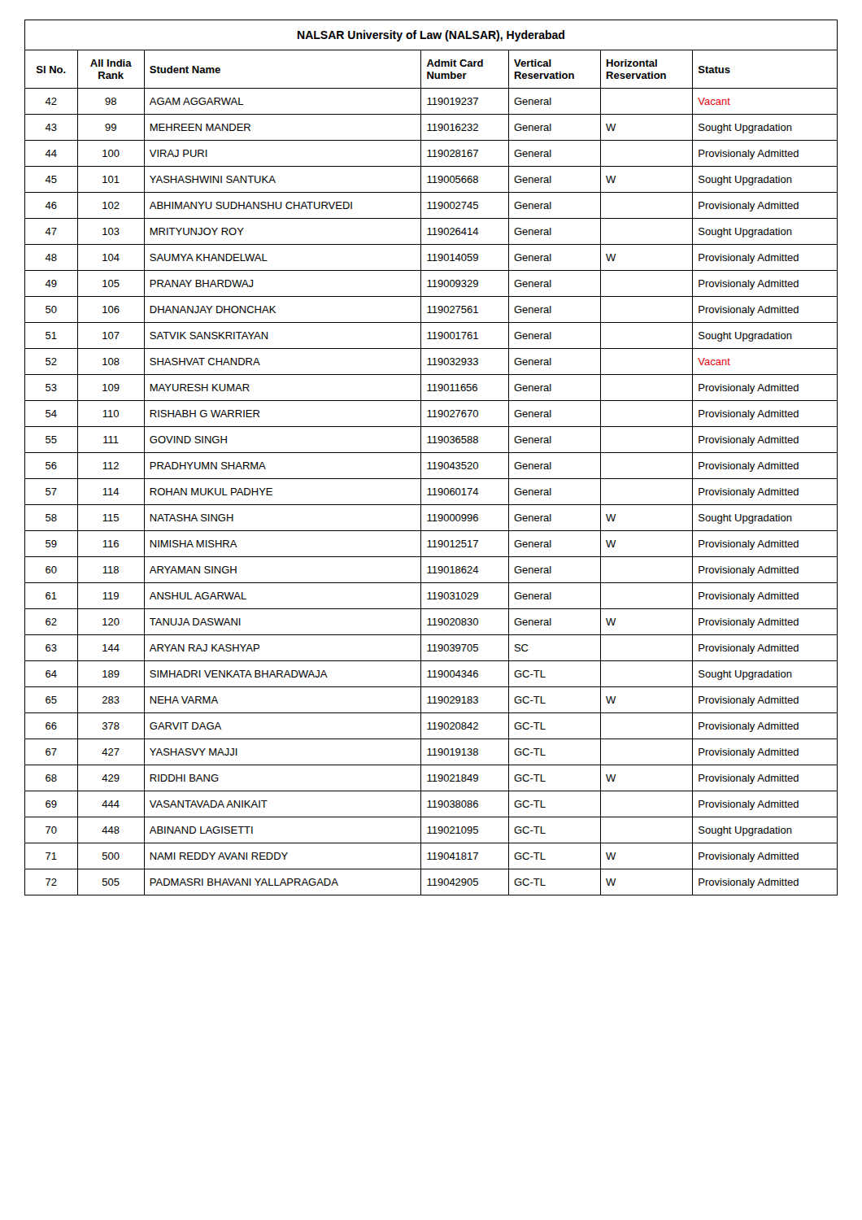NALSAR University of Law (NALSAR), Hyderabad
| Sl No. | All India Rank | Student Name | Admit Card Number | Vertical Reservation | Horizontal Reservation | Status |
| --- | --- | --- | --- | --- | --- | --- |
| 42 | 98 | AGAM AGGARWAL | 119019237 | General | | Vacant |
| 43 | 99 | MEHREEN MANDER | 119016232 | General | W | Sought Upgradation |
| 44 | 100 | VIRAJ PURI | 119028167 | General | | Provisionaly Admitted |
| 45 | 101 | YASHASHWINI SANTUKA | 119005668 | General | W | Sought Upgradation |
| 46 | 102 | ABHIMANYU SUDHANSHU CHATURVEDI | 119002745 | General | | Provisionaly Admitted |
| 47 | 103 | MRITYUNJOY ROY | 119026414 | General | | Sought Upgradation |
| 48 | 104 | SAUMYA KHANDELWAL | 119014059 | General | W | Provisionaly Admitted |
| 49 | 105 | PRANAY BHARDWAJ | 119009329 | General | | Provisionaly Admitted |
| 50 | 106 | DHANANJAY DHONCHAK | 119027561 | General | | Provisionaly Admitted |
| 51 | 107 | SATVIK SANSKRITAYAN | 119001761 | General | | Sought Upgradation |
| 52 | 108 | SHASHVAT CHANDRA | 119032933 | General | | Vacant |
| 53 | 109 | MAYURESH KUMAR | 119011656 | General | | Provisionaly Admitted |
| 54 | 110 | RISHABH G WARRIER | 119027670 | General | | Provisionaly Admitted |
| 55 | 111 | GOVIND SINGH | 119036588 | General | | Provisionaly Admitted |
| 56 | 112 | PRADHYUMN SHARMA | 119043520 | General | | Provisionaly Admitted |
| 57 | 114 | ROHAN MUKUL PADHYE | 119060174 | General | | Provisionaly Admitted |
| 58 | 115 | NATASHA SINGH | 119000996 | General | W | Sought Upgradation |
| 59 | 116 | NIMISHA MISHRA | 119012517 | General | W | Provisionaly Admitted |
| 60 | 118 | ARYAMAN SINGH | 119018624 | General | | Provisionaly Admitted |
| 61 | 119 | ANSHUL AGARWAL | 119031029 | General | | Provisionaly Admitted |
| 62 | 120 | TANUJA DASWANI | 119020830 | General | W | Provisionaly Admitted |
| 63 | 144 | ARYAN RAJ KASHYAP | 119039705 | SC | | Provisionaly Admitted |
| 64 | 189 | SIMHADRI VENKATA BHARADWAJA | 119004346 | GC-TL | | Sought Upgradation |
| 65 | 283 | NEHA VARMA | 119029183 | GC-TL | W | Provisionaly Admitted |
| 66 | 378 | GARVIT DAGA | 119020842 | GC-TL | | Provisionaly Admitted |
| 67 | 427 | YASHASVY MAJJI | 119019138 | GC-TL | | Provisionaly Admitted |
| 68 | 429 | RIDDHI BANG | 119021849 | GC-TL | W | Provisionaly Admitted |
| 69 | 444 | VASANTAVADA ANIKAIT | 119038086 | GC-TL | | Provisionaly Admitted |
| 70 | 448 | ABINAND LAGISETTI | 119021095 | GC-TL | | Sought Upgradation |
| 71 | 500 | NAMI REDDY AVANI REDDY | 119041817 | GC-TL | W | Provisionaly Admitted |
| 72 | 505 | PADMASRI BHAVANI YALLAPRAGADA | 119042905 | GC-TL | W | Provisionaly Admitted |